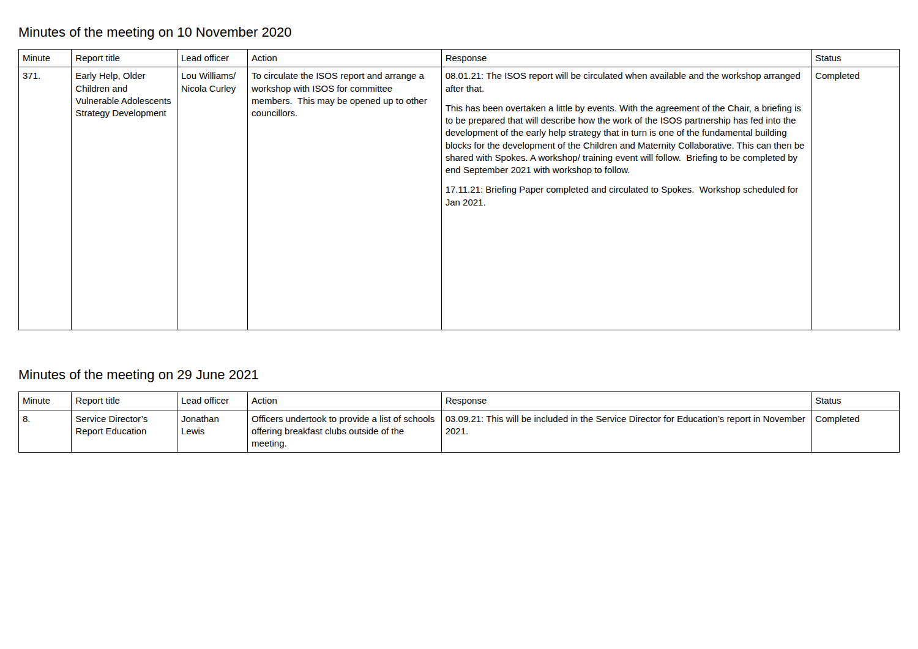Minutes of the meeting on 10 November 2020
| Minute | Report title | Lead officer | Action | Response | Status |
| --- | --- | --- | --- | --- | --- |
| 371. | Early Help, Older Children and Vulnerable Adolescents Strategy Development | Lou Williams/ Nicola Curley | To circulate the ISOS report and arrange a workshop with ISOS for committee members. This may be opened up to other councillors. | 08.01.21: The ISOS report will be circulated when available and the workshop arranged after that. This has been overtaken a little by events. With the agreement of the Chair, a briefing is to be prepared that will describe how the work of the ISOS partnership has fed into the development of the early help strategy that in turn is one of the fundamental building blocks for the development of the Children and Maternity Collaborative. This can then be shared with Spokes. A workshop/ training event will follow. Briefing to be completed by end September 2021 with workshop to follow. 17.11.21: Briefing Paper completed and circulated to Spokes. Workshop scheduled for Jan 2021. | Completed |
Minutes of the meeting on 29 June 2021
| Minute | Report title | Lead officer | Action | Response | Status |
| --- | --- | --- | --- | --- | --- |
| 8. | Service Director’s Report Education | Jonathan Lewis | Officers undertook to provide a list of schools offering breakfast clubs outside of the meeting. | 03.09.21: This will be included in the Service Director for Education’s report in November 2021. | Completed |